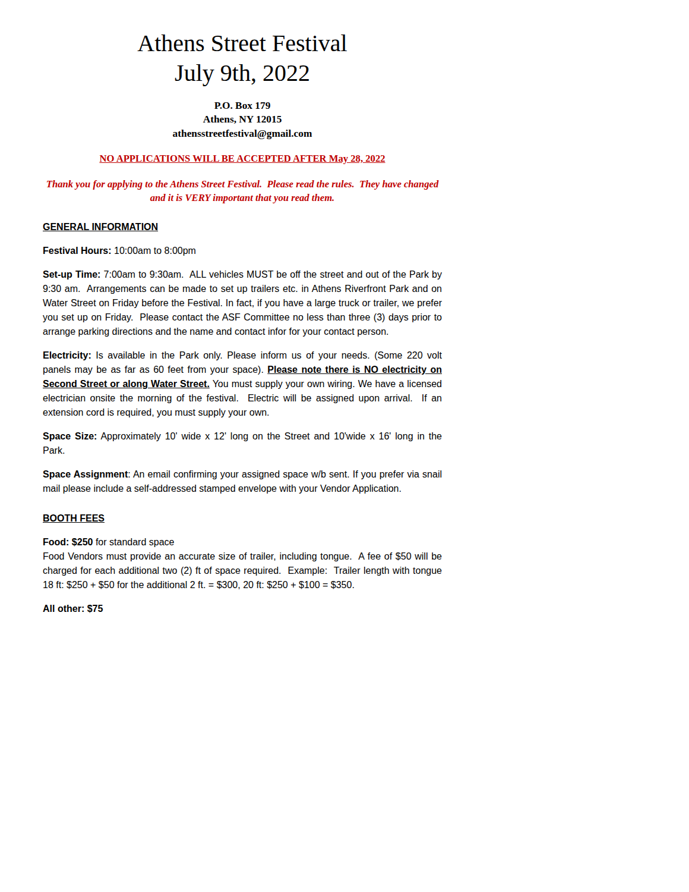Athens Street Festival
July 9th, 2022
P.O. Box 179
Athens, NY 12015
athensstreetfestival@gmail.com
NO APPLICATIONS WILL BE ACCEPTED AFTER May 28, 2022
Thank you for applying to the Athens Street Festival. Please read the rules. They have changed and it is VERY important that you read them.
GENERAL INFORMATION
Festival Hours: 10:00am to 8:00pm
Set-up Time: 7:00am to 9:30am. ALL vehicles MUST be off the street and out of the Park by 9:30 am. Arrangements can be made to set up trailers etc. in Athens Riverfront Park and on Water Street on Friday before the Festival. In fact, if you have a large truck or trailer, we prefer you set up on Friday. Please contact the ASF Committee no less than three (3) days prior to arrange parking directions and the name and contact infor for your contact person.
Electricity: Is available in the Park only. Please inform us of your needs. (Some 220 volt panels may be as far as 60 feet from your space). Please note there is NO electricity on Second Street or along Water Street. You must supply your own wiring. We have a licensed electrician onsite the morning of the festival. Electric will be assigned upon arrival. If an extension cord is required, you must supply your own.
Space Size: Approximately 10' wide x 12' long on the Street and 10'wide x 16' long in the Park.
Space Assignment: An email confirming your assigned space w/b sent. If you prefer via snail mail please include a self-addressed stamped envelope with your Vendor Application.
BOOTH FEES
Food: $250 for standard space
Food Vendors must provide an accurate size of trailer, including tongue. A fee of $50 will be charged for each additional two (2) ft of space required. Example: Trailer length with tongue 18 ft: $250 + $50 for the additional 2 ft. = $300, 20 ft: $250 + $100 = $350.
All other: $75